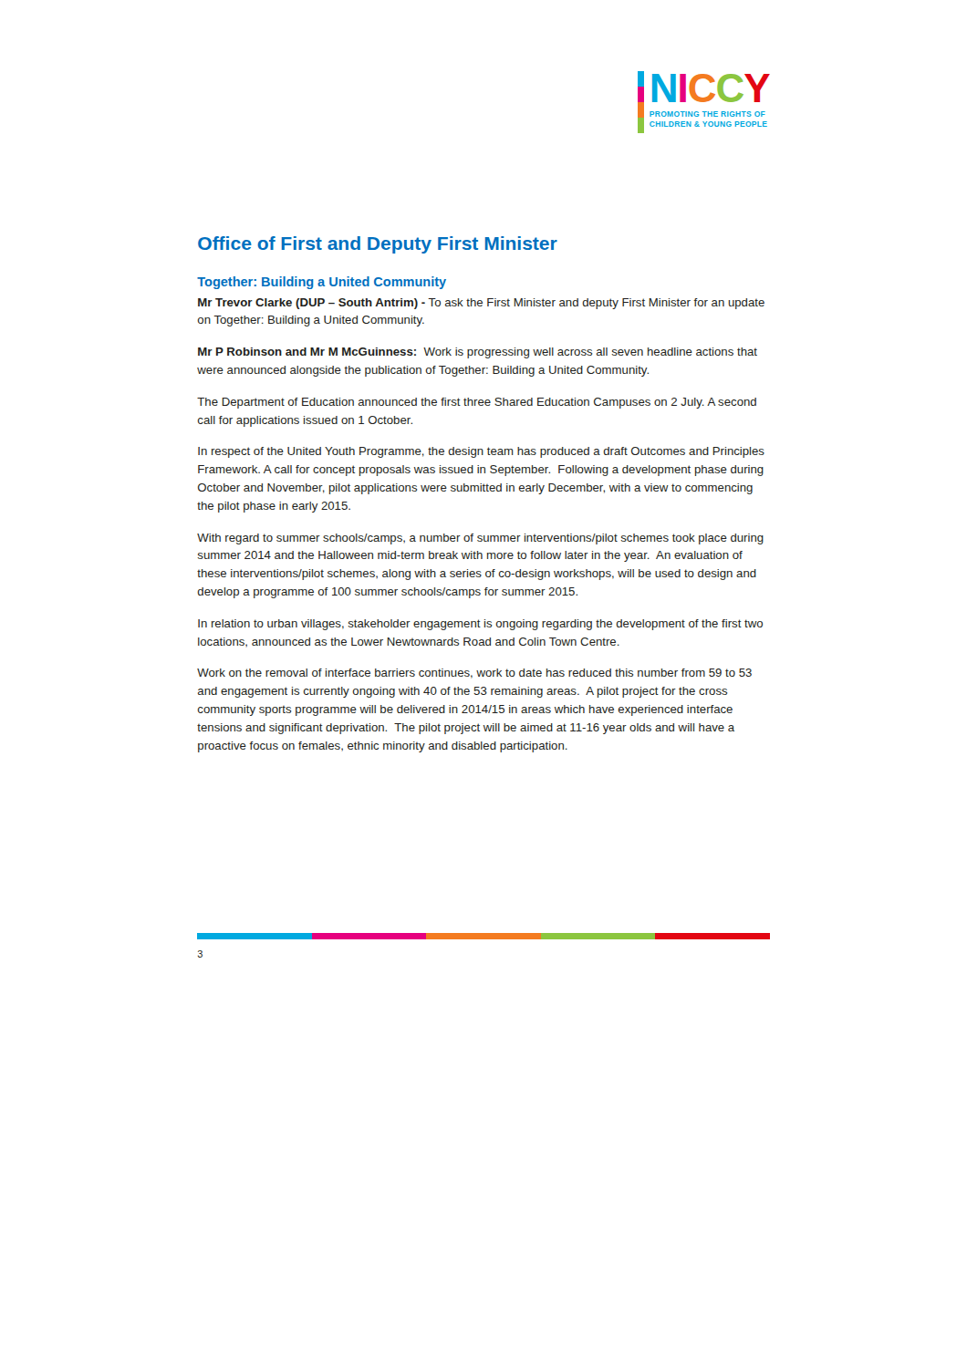NICCY
PROMOTING THE RIGHTS OF
CHILDREN & YOUNG PEOPLE
Office of First and Deputy First Minister
Together: Building a United Community
Mr Trevor Clarke (DUP – South Antrim) - To ask the First Minister and deputy First Minister for an update on Together: Building a United Community.
Mr P Robinson and Mr M McGuinness: Work is progressing well across all seven headline actions that were announced alongside the publication of Together: Building a United Community.
The Department of Education announced the first three Shared Education Campuses on 2 July. A second call for applications issued on 1 October.
In respect of the United Youth Programme, the design team has produced a draft Outcomes and Principles Framework. A call for concept proposals was issued in September. Following a development phase during October and November, pilot applications were submitted in early December, with a view to commencing the pilot phase in early 2015.
With regard to summer schools/camps, a number of summer interventions/pilot schemes took place during summer 2014 and the Halloween mid-term break with more to follow later in the year. An evaluation of these interventions/pilot schemes, along with a series of co-design workshops, will be used to design and develop a programme of 100 summer schools/camps for summer 2015.
In relation to urban villages, stakeholder engagement is ongoing regarding the development of the first two locations, announced as the Lower Newtownards Road and Colin Town Centre.
Work on the removal of interface barriers continues, work to date has reduced this number from 59 to 53 and engagement is currently ongoing with 40 of the 53 remaining areas. A pilot project for the cross community sports programme will be delivered in 2014/15 in areas which have experienced interface tensions and significant deprivation. The pilot project will be aimed at 11-16 year olds and will have a proactive focus on females, ethnic minority and disabled participation.
3